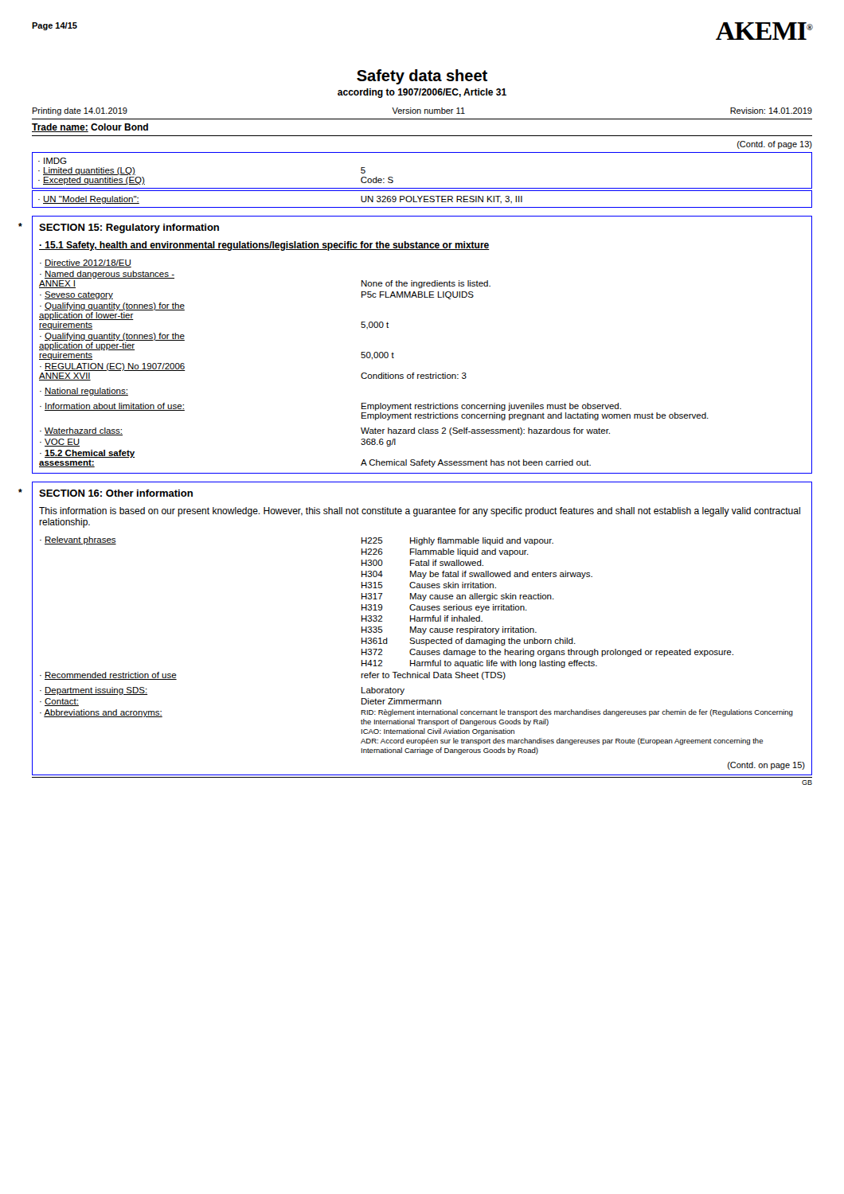Page 14/15
AKEMI®
Safety data sheet
according to 1907/2006/EC, Article 31
Printing date 14.01.2019
Version number 11
Revision: 14.01.2019
Trade name: Colour Bond
(Contd. of page 13)
| · IMDG | |
| · Limited quantities (LQ) | 5 |
| · Excepted quantities (EQ) | Code: S |
| · UN "Model Regulation": | UN 3269 POLYESTER RESIN KIT, 3, III |
*
SECTION 15: Regulatory information
· 15.1 Safety, health and environmental regulations/legislation specific for the substance or mixture
| · Directive 2012/18/EU | |
| · Named dangerous substances - ANNEX I | None of the ingredients is listed. |
| · Seveso category | P5c FLAMMABLE LIQUIDS |
| · Qualifying quantity (tonnes) for the application of lower-tier requirements | 5,000 t |
| · Qualifying quantity (tonnes) for the application of upper-tier requirements | 50,000 t |
| · REGULATION (EC) No 1907/2006 ANNEX XVII | Conditions of restriction: 3 |
| · National regulations: | |
| · Information about limitation of use: | Employment restrictions concerning juveniles must be observed. Employment restrictions concerning pregnant and lactating women must be observed. |
| · Waterhazard class: | Water hazard class 2 (Self-assessment): hazardous for water. |
| · VOC EU | 368.6 g/l |
| · 15.2 Chemical safety assessment: | A Chemical Safety Assessment has not been carried out. |
*
SECTION 16: Other information
This information is based on our present knowledge. However, this shall not constitute a guarantee for any specific product features and shall not establish a legally valid contractual relationship.
| · Relevant phrases | / H225 / Highly flammable liquid and vapour. / / H226 / Flammable liquid and vapour. / / H300 / Fatal if swallowed. / / H304 / May be fatal if swallowed and enters airways. / / H315 / Causes skin irritation. / / H317 / May cause an allergic skin reaction. / / H319 / Causes serious eye irritation. / / H332 / Harmful if inhaled. / / H335 / May cause respiratory irritation. / / H361d / Suspected of damaging the unborn child. / / H372 / Causes damage to the hearing organs through prolonged or repeated exposure. / / H412 / Harmful to aquatic life with long lasting effects. / |
| · Recommended restriction of use | refer to Technical Data Sheet (TDS) |
| · Department issuing SDS: | Laboratory |
| · Contact: | Dieter Zimmermann |
| · Abbreviations and acronyms: | RID: Règlement international concernant le transport des marchandises dangereuses par chemin de fer (Regulations Concerning the International Transport of Dangerous Goods by Rail) ICAO: International Civil Aviation Organisation ADR: Accord européen sur le transport des marchandises dangereuses par Route (European Agreement concerning the International Carriage of Dangerous Goods by Road) |
(Contd. on page 15)
GB